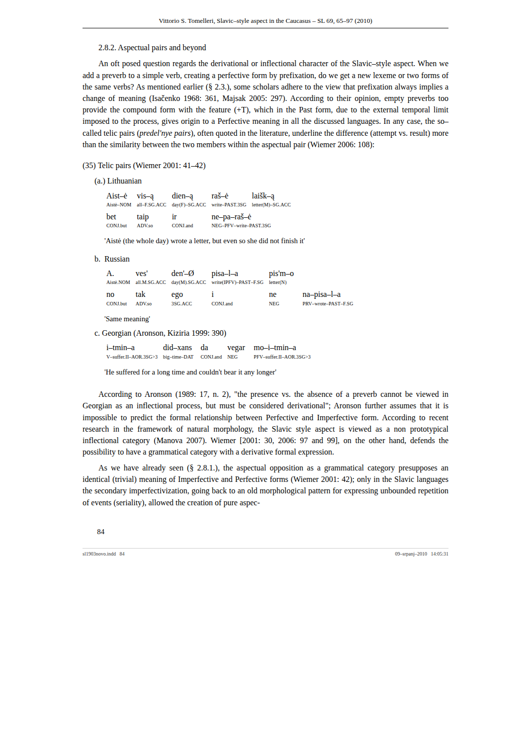Vittorio S. Tomelleri, Slavic–style aspect in the Caucasus – SL 69, 65–97 (2010)
2.8.2. Aspectual pairs and beyond
An oft posed question regards the derivational or inflectional character of the Slavic–style aspect. When we add a preverb to a simple verb, creating a perfective form by prefixation, do we get a new lexeme or two forms of the same verbs? As mentioned earlier (§ 2.3.), some scholars adhere to the view that prefixation always implies a change of meaning (Isačenko 1968: 361, Majsak 2005: 297). According to their opinion, empty preverbs too provide the compound form with the feature (+T), which in the Past form, due to the external temporal limit imposed to the process, gives origin to a Perfective meaning in all the discussed languages. In any case, the so–called telic pairs (predel'nye pairs), often quoted in the literature, underline the difference (attempt vs. result) more than the similarity between the two members within the aspectual pair (Wiemer 2006: 108):
(35) Telic pairs (Wiemer 2001: 41–42)
(a.) Lithuanian
| Aist–ė | vis–ą | dien–ą | raš–ė | laišk–ą |
| Aistė–NOM | all–F.SG.ACC | day(F)–SG.ACC | write–PAST.3SG | letter(M)–SG.ACC |
| bet | taip | ir | ne–pa–raš–ė |
| CONJ.but | ADV.so | CONJ.and | NEG–PFV–write–PAST.3SG |
'Aistė (the whole day) wrote a letter, but even so she did not finish it'
b. Russian
| A. | ves' | den'–Ø | pisa–l–a | pis'm–o |
| Aistė.NOM | all.M.SG.ACC | day(M).SG.ACC | write(IPFV)–PAST–F.SG | letter(N) |
| no | tak | ego | i | ne | na–pisa–l–a |
| CONJ.but | ADV.so | 3SG.ACC | CONJ.and | NEG | PRV–wrote–PAST–F.SG |
'Same meaning'
c. Georgian (Aronson, Kiziria 1999: 390)
| i–tmin–a | did–xans | da | vegar | mo–i–tmin–a |
| V–suffer.II–AOR.3SG>3 | big–time–DAT | CONJ.and | NEG | PFV–suffer.II–AOR.3SG>3 |
'He suffered for a long time and couldn't bear it any longer'
According to Aronson (1989: 17, n. 2), "the presence vs. the absence of a preverb cannot be viewed in Georgian as an inflectional process, but must be considered derivational"; Aronson further assumes that it is impossible to predict the formal relationship between Perfective and Imperfective form. According to recent research in the framework of natural morphology, the Slavic style aspect is viewed as a non prototypical inflectional category (Manova 2007). Wiemer [2001: 30, 2006: 97 and 99], on the other hand, defends the possibility to have a grammatical category with a derivative formal expression.
As we have already seen (§ 2.8.1.), the aspectual opposition as a grammatical category presupposes an identical (trivial) meaning of Imperfective and Perfective forms (Wiemer 2001: 42); only in the Slavic languages the secondary imperfectivization, going back to an old morphological pattern for expressing unbounded repetition of events (seriality), allowed the creation of pure aspec-
84
sl1903novo.indd 84 09–srpanj–2010 14:05:31